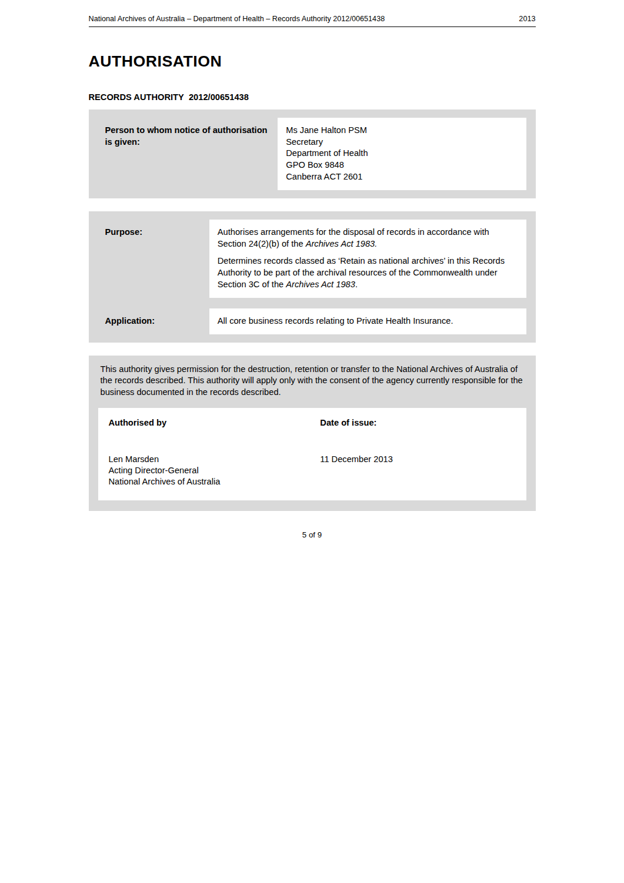National Archives of Australia – Department of Health – Records Authority 2012/00651438
2013
AUTHORISATION
RECORDS AUTHORITY 2012/00651438
Person to whom notice of authorisation is given:
Ms Jane Halton PSM
Secretary
Department of Health
GPO Box 9848
Canberra ACT 2601
Purpose:
Authorises arrangements for the disposal of records in accordance with Section 24(2)(b) of the Archives Act 1983.
Determines records classed as ‘Retain as national archives’ in this Records Authority to be part of the archival resources of the Commonwealth under Section 3C of the Archives Act 1983.
Application:
All core business records relating to Private Health Insurance.
This authority gives permission for the destruction, retention or transfer to the National Archives of Australia of the records described. This authority will apply only with the consent of the agency currently responsible for the business documented in the records described.
Authorised by
Date of issue:
Len Marsden
Acting Director-General
National Archives of Australia
11 December 2013
5 of 9